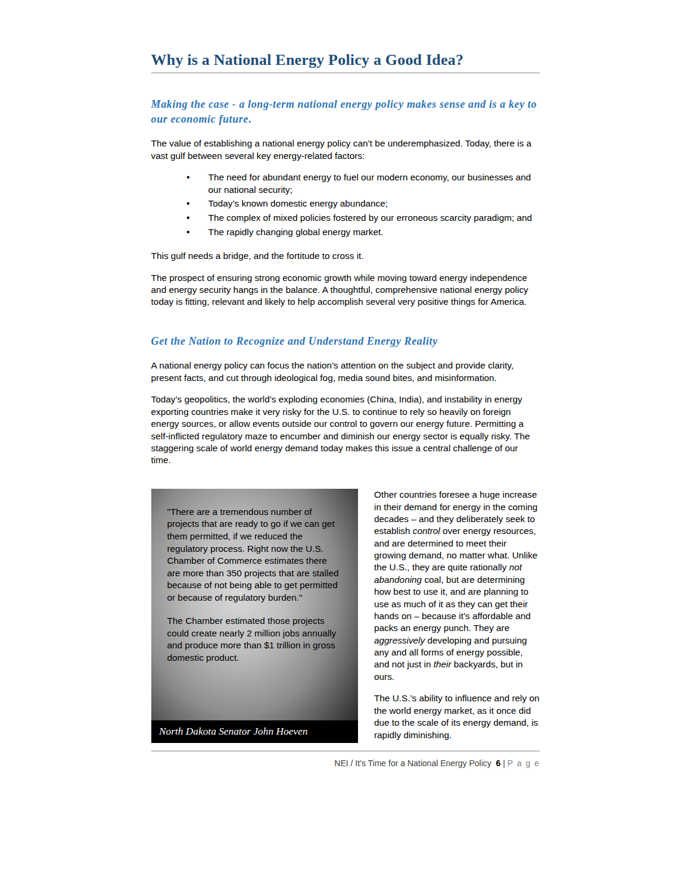Why is a National Energy Policy a Good Idea?
Making the case - a long-term national energy policy makes sense and is a key to our economic future.
The value of establishing a national energy policy can’t be underemphasized. Today, there is a vast gulf between several key energy-related factors:
The need for abundant energy to fuel our modern economy, our businesses and our national security;
Today’s known domestic energy abundance;
The complex of mixed policies fostered by our erroneous scarcity paradigm; and
The rapidly changing global energy market.
This gulf needs a bridge, and the fortitude to cross it.
The prospect of ensuring strong economic growth while moving toward energy independence and energy security hangs in the balance. A thoughtful, comprehensive national energy policy today is fitting, relevant and likely to help accomplish several very positive things for America.
Get the Nation to Recognize and Understand Energy Reality
A national energy policy can focus the nation’s attention on the subject and provide clarity, present facts, and cut through ideological fog, media sound bites, and misinformation.
Today’s geopolitics, the world’s exploding economies (China, India), and instability in energy exporting countries make it very risky for the U.S. to continue to rely so heavily on foreign energy sources, or allow events outside our control to govern our energy future. Permitting a self-inflicted regulatory maze to encumber and diminish our energy sector is equally risky. The staggering scale of world energy demand today makes this issue a central challenge of our time.
"There are a tremendous number of projects that are ready to go if we can get them permitted, if we reduced the regulatory process. Right now the U.S. Chamber of Commerce estimates there are more than 350 projects that are stalled because of not being able to get permitted or because of regulatory burden."
The Chamber estimated those projects could create nearly 2 million jobs annually and produce more than $1 trillion in gross domestic product.
North Dakota Senator John Hoeven
Other countries foresee a huge increase in their demand for energy in the coming decades – and they deliberately seek to establish control over energy resources, and are determined to meet their growing demand, no matter what. Unlike the U.S., they are quite rationally not abandoning coal, but are determining how best to use it, and are planning to use as much of it as they can get their hands on – because it’s affordable and packs an energy punch. They are aggressively developing and pursuing any and all forms of energy possible, and not just in their backyards, but in ours.
The U.S.’s ability to influence and rely on the world energy market, as it once did due to the scale of its energy demand, is rapidly diminishing.
NEI / It’s Time for a National Energy Policy 6 | P a g e